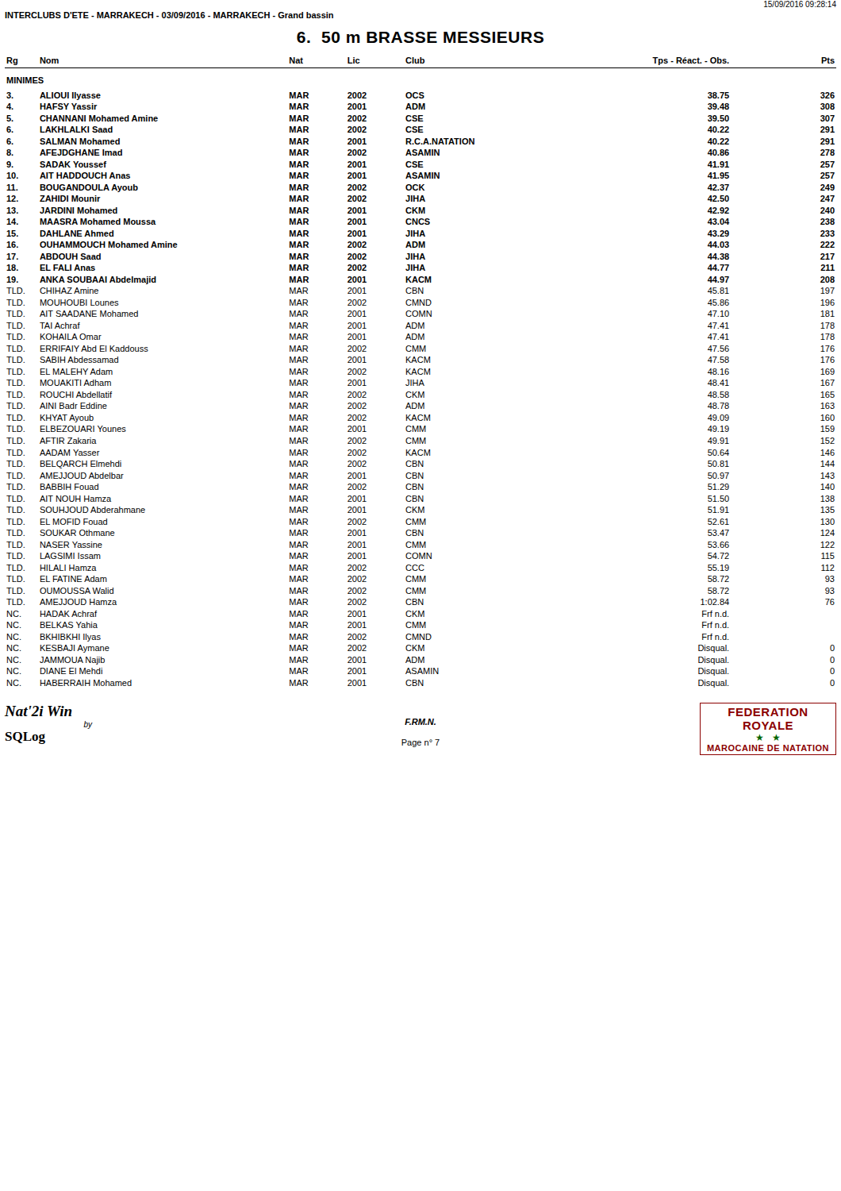15/09/2016 09:28:14
INTERCLUBS D'ETE - MARRAKECH - 03/09/2016 - MARRAKECH - Grand bassin
6. 50 m BRASSE MESSIEURS
| Rg | Nom | Nat | Lic | Club | Tps - Réact. - Obs. | Pts |
| --- | --- | --- | --- | --- | --- | --- |
| MINIMES |
| 3. | ALIOUI Ilyasse | MAR | 2002 | OCS | 38.75 | 326 |
| 4. | HAFSY Yassir | MAR | 2001 | ADM | 39.48 | 308 |
| 5. | CHANNANI Mohamed Amine | MAR | 2002 | CSE | 39.50 | 307 |
| 6. | LAKHLALKI Saad | MAR | 2002 | CSE | 40.22 | 291 |
| 6. | SALMAN Mohamed | MAR | 2001 | R.C.A.NATATION | 40.22 | 291 |
| 8. | AFEJDGHANE Imad | MAR | 2002 | ASAMIN | 40.86 | 278 |
| 9. | SADAK Youssef | MAR | 2001 | CSE | 41.91 | 257 |
| 10. | AIT HADDOUCH Anas | MAR | 2001 | ASAMIN | 41.95 | 257 |
| 11. | BOUGANDOULA Ayoub | MAR | 2002 | OCK | 42.37 | 249 |
| 12. | ZAHIDI Mounir | MAR | 2002 | JIHA | 42.50 | 247 |
| 13. | JARDINI Mohamed | MAR | 2001 | CKM | 42.92 | 240 |
| 14. | MAASRA Mohamed Moussa | MAR | 2001 | CNCS | 43.04 | 238 |
| 15. | DAHLANE Ahmed | MAR | 2001 | JIHA | 43.29 | 233 |
| 16. | OUHAMMOUCH Mohamed Amine | MAR | 2002 | ADM | 44.03 | 222 |
| 17. | ABDOUH Saad | MAR | 2002 | JIHA | 44.38 | 217 |
| 18. | EL FALI Anas | MAR | 2002 | JIHA | 44.77 | 211 |
| 19. | ANKA SOUBAAI Abdelmajid | MAR | 2001 | KACM | 44.97 | 208 |
| TLD. | CHIHAZ Amine | MAR | 2001 | CBN | 45.81 | 197 |
| TLD. | MOUHOUBI Lounes | MAR | 2002 | CMND | 45.86 | 196 |
| TLD. | AIT SAADANE Mohamed | MAR | 2001 | COMN | 47.10 | 181 |
| TLD. | TAI Achraf | MAR | 2001 | ADM | 47.41 | 178 |
| TLD. | KOHAILA Omar | MAR | 2001 | ADM | 47.41 | 178 |
| TLD. | ERRIFAIY Abd El Kaddouss | MAR | 2002 | CMM | 47.56 | 176 |
| TLD. | SABIH Abdessamad | MAR | 2001 | KACM | 47.58 | 176 |
| TLD. | EL MALEHY Adam | MAR | 2002 | KACM | 48.16 | 169 |
| TLD. | MOUAKITI Adham | MAR | 2001 | JIHA | 48.41 | 167 |
| TLD. | ROUCHI Abdellatif | MAR | 2002 | CKM | 48.58 | 165 |
| TLD. | AINI Badr Eddine | MAR | 2002 | ADM | 48.78 | 163 |
| TLD. | KHYAT Ayoub | MAR | 2002 | KACM | 49.09 | 160 |
| TLD. | ELBEZOUARI Younes | MAR | 2001 | CMM | 49.19 | 159 |
| TLD. | AFTIR Zakaria | MAR | 2002 | CMM | 49.91 | 152 |
| TLD. | AADAM Yasser | MAR | 2002 | KACM | 50.64 | 146 |
| TLD. | BELQARCH Elmehdi | MAR | 2002 | CBN | 50.81 | 144 |
| TLD. | AMEJJOUD Abdelbar | MAR | 2001 | CBN | 50.97 | 143 |
| TLD. | BABBIH Fouad | MAR | 2002 | CBN | 51.29 | 140 |
| TLD. | AIT NOUH Hamza | MAR | 2001 | CBN | 51.50 | 138 |
| TLD. | SOUHJOUD Abderahmane | MAR | 2001 | CKM | 51.91 | 135 |
| TLD. | EL MOFID Fouad | MAR | 2002 | CMM | 52.61 | 130 |
| TLD. | SOUKAR Othmane | MAR | 2001 | CBN | 53.47 | 124 |
| TLD. | NASER Yassine | MAR | 2001 | CMM | 53.66 | 122 |
| TLD. | LAGSIMI Issam | MAR | 2001 | COMN | 54.72 | 115 |
| TLD. | HILALI Hamza | MAR | 2002 | CCC | 55.19 | 112 |
| TLD. | EL FATINE Adam | MAR | 2002 | CMM | 58.72 | 93 |
| TLD. | OUMOUSSA Walid | MAR | 2002 | CMM | 58.72 | 93 |
| TLD. | AMEJJOUD Hamza | MAR | 2002 | CBN | 1:02.84 | 76 |
| NC. | HADAK Achraf | MAR | 2001 | CKM | Frf n.d. | |
| NC. | BELKAS Yahia | MAR | 2001 | CMM | Frf n.d. | |
| NC. | BKHIBKHI Ilyas | MAR | 2002 | CMND | Frf n.d. | |
| NC. | KESBAJI Aymane | MAR | 2002 | CKM | Disqual. | 0 |
| NC. | JAMMOUA Najib | MAR | 2001 | ADM | Disqual. | 0 |
| NC. | DIANE El Mehdi | MAR | 2001 | ASAMIN | Disqual. | 0 |
| NC. | HABERRAIH Mohamed | MAR | 2001 | CBN | Disqual. | 0 |
Nat'2i Win
by
SQLog
F.RM.N.
Page n° 7
FEDERATION ROYALE
★ ★
MAROCAINE DE NATATION